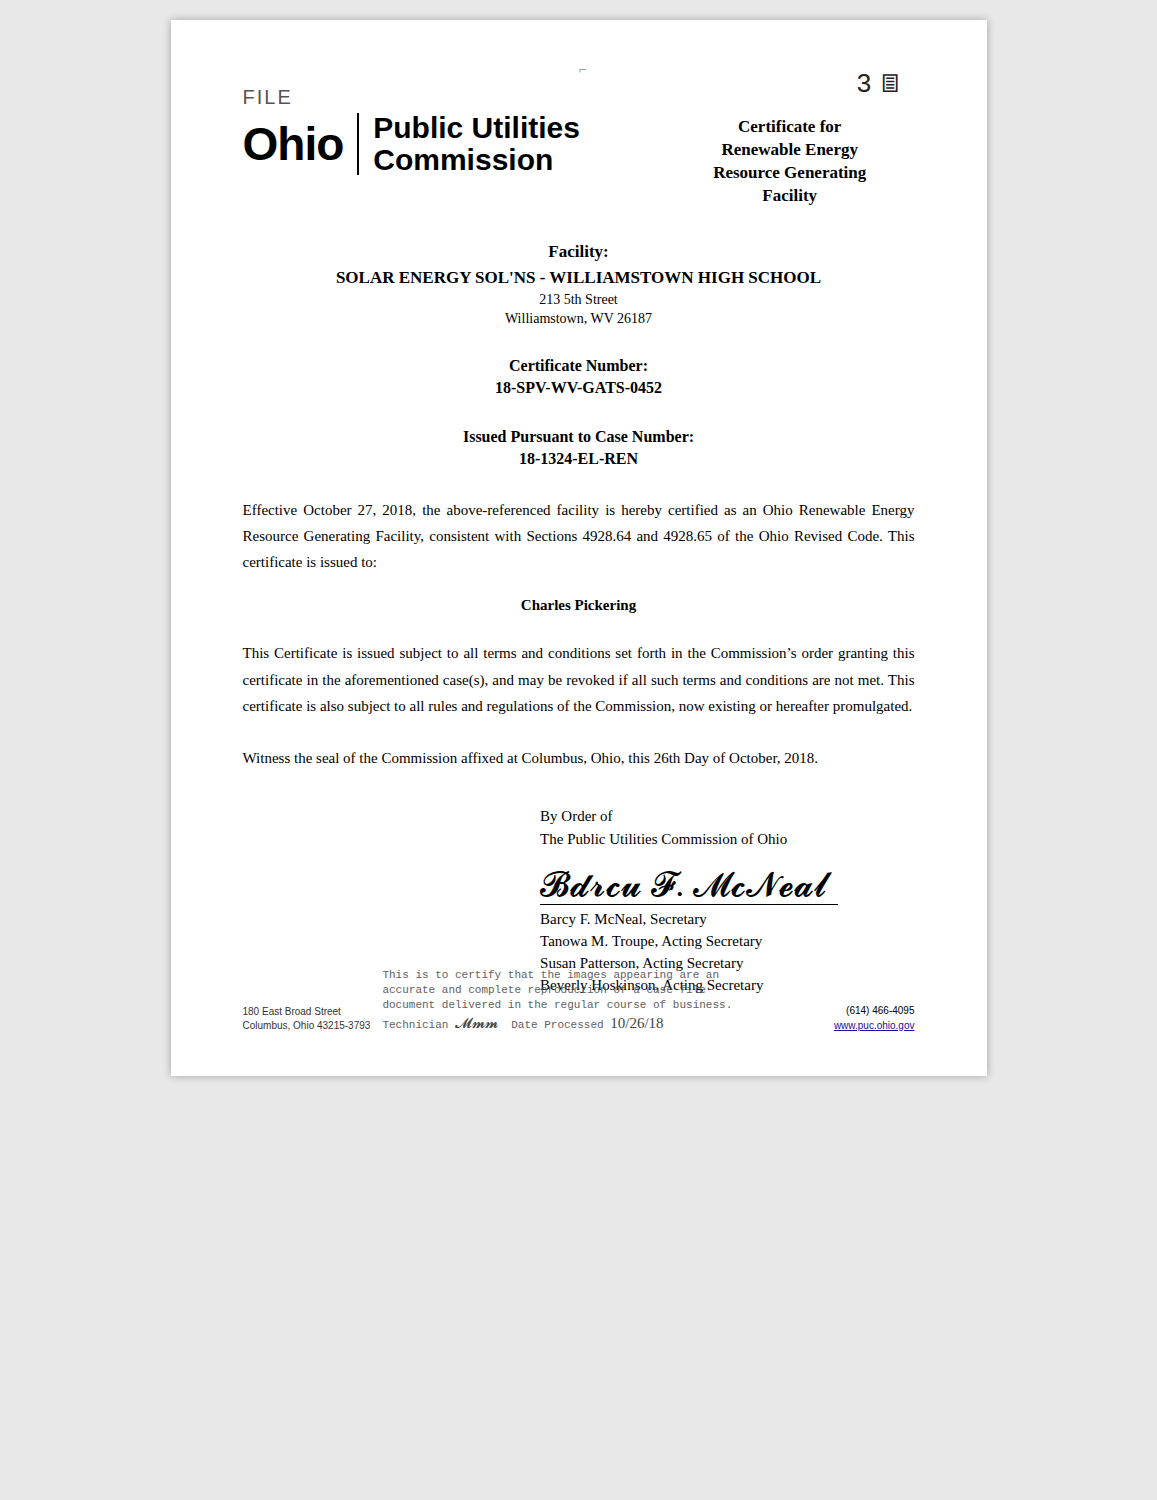⌐ FILE 3 🗏
Ohio Public Utilities
Commission
Certificate for
Renewable Energy
Resource Generating
Facility
Facility:
SOLAR ENERGY SOL'NS - WILLIAMSTOWN HIGH SCHOOL
213 5th Street
Williamstown, WV 26187
Certificate Number:
18-SPV-WV-GATS-0452
Issued Pursuant to Case Number:
18-1324-EL-REN
Effective October 27, 2018, the above-referenced facility is hereby certified as an Ohio Renewable Energy Resource Generating Facility, consistent with Sections 4928.64 and 4928.65 of the Ohio Revised Code. This certificate is issued to:
Charles Pickering
This Certificate is issued subject to all terms and conditions set forth in the Commission’s order granting this certificate in the aforementioned case(s), and may be revoked if all such terms and conditions are not met. This certificate is also subject to all rules and regulations of the Commission, now existing or hereafter promulgated.
Witness the seal of the Commission affixed at Columbus, Ohio, this 26th Day of October, 2018.
By Order of
The Public Utilities Commission of Ohio
𝓑𝓭𝓻𝓬𝓾 𝓕. 𝓜𝓬𝓝𝓮𝓪𝓵
Barcy F. McNeal, Secretary
Tanowa M. Troupe, Acting Secretary
Susan Patterson, Acting Secretary
Beverly Hoskinson, Acting Secretary
180 East Broad Street
Columbus, Ohio 43215-3793
This is to certify that the images appearing are an
accurate and complete reproduction of a case file
document delivered in the regular course of business.
Technician 𝓜𝓶𝓶 Date Processed 10/26/18
(614) 466-4095
www.puc.ohio.gov